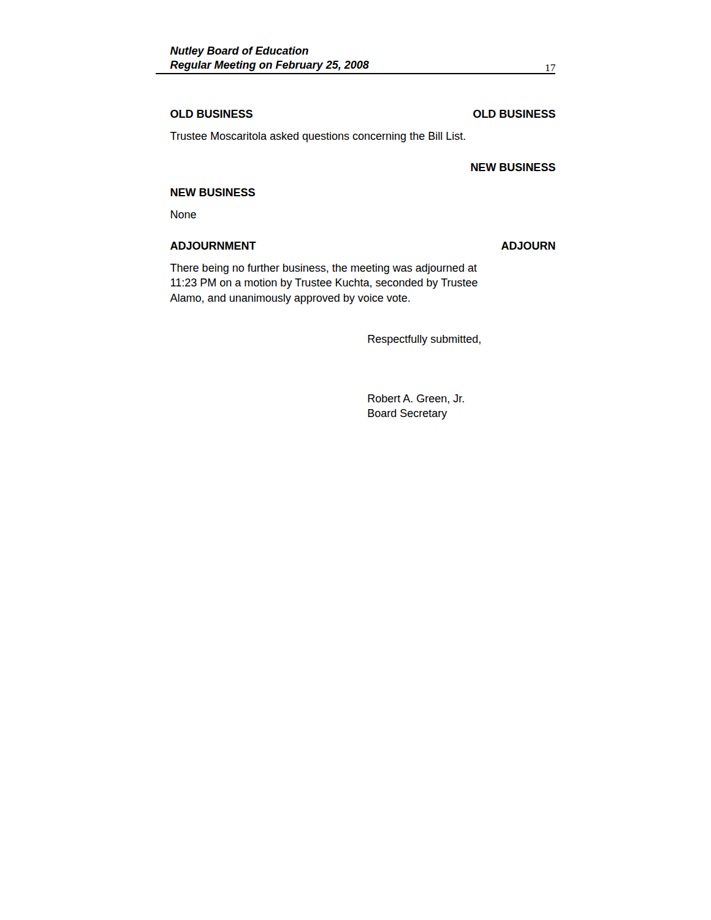Nutley Board of Education
Regular Meeting on February 25, 2008
17
OLD BUSINESS
OLD BUSINESS
Trustee Moscaritola asked questions concerning the Bill List.
NEW BUSINESS
NEW BUSINESS
None
ADJOURN
ADJOURNMENT
There being no further business, the meeting was adjourned at
11:23 PM on a motion by Trustee Kuchta, seconded by Trustee
Alamo, and unanimously approved by voice vote.
Respectfully submitted,
Robert A. Green, Jr.
Board Secretary